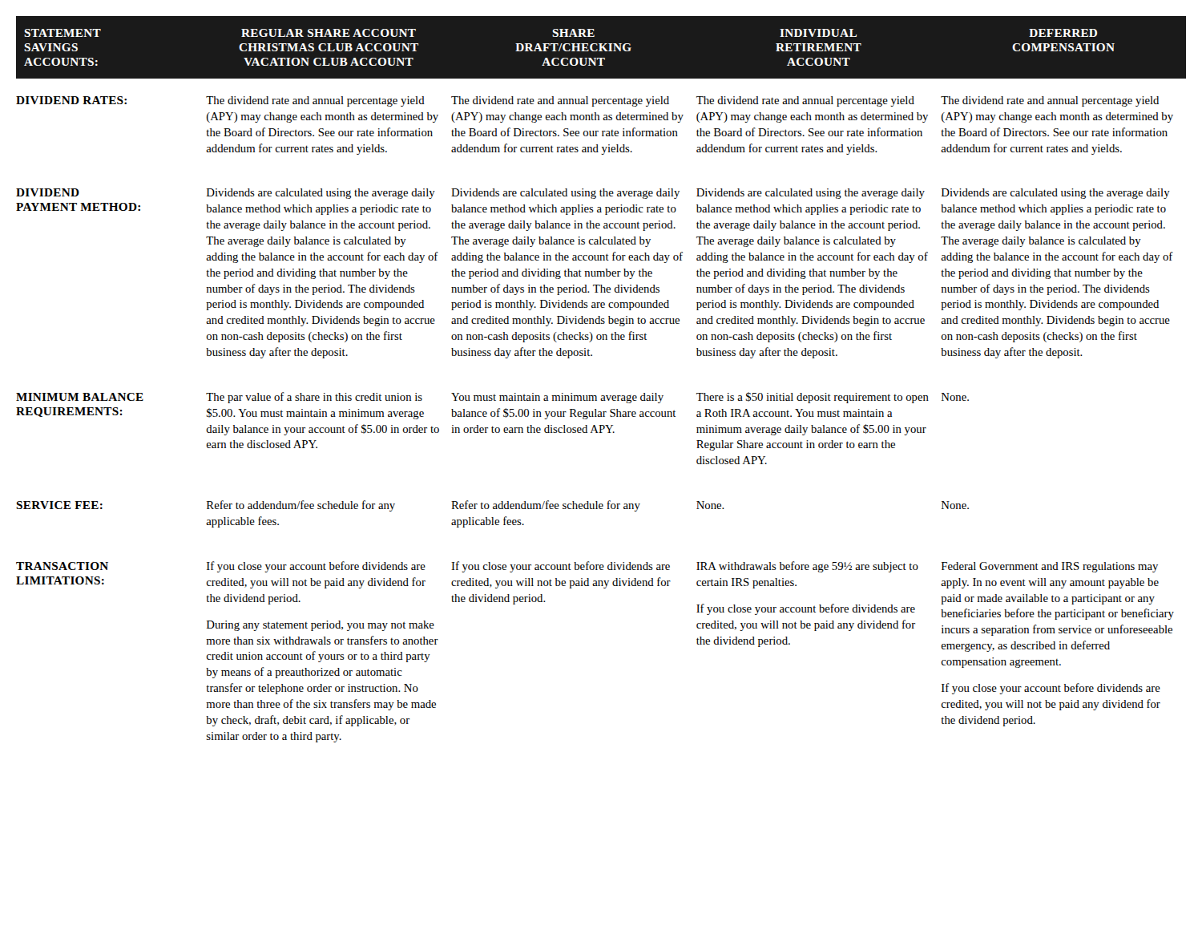| STATEMENT SAVINGS ACCOUNTS: | REGULAR SHARE ACCOUNT CHRISTMAS CLUB ACCOUNT VACATION CLUB ACCOUNT | SHARE DRAFT/CHECKING ACCOUNT | INDIVIDUAL RETIREMENT ACCOUNT | DEFERRED COMPENSATION |
| --- | --- | --- | --- | --- |
| DIVIDEND RATES: | The dividend rate and annual percentage yield (APY) may change each month as determined by the Board of Directors. See our rate information addendum for current rates and yields. | The dividend rate and annual percentage yield (APY) may change each month as determined by the Board of Directors. See our rate information addendum for current rates and yields. | The dividend rate and annual percentage yield (APY) may change each month as determined by the Board of Directors. See our rate information addendum for current rates and yields. | The dividend rate and annual percentage yield (APY) may change each month as determined by the Board of Directors. See our rate information addendum for current rates and yields. |
| DIVIDEND PAYMENT METHOD: | Dividends are calculated using the average daily balance method which applies a periodic rate to the average daily balance in the account period. The average daily balance is calculated by adding the balance in the account for each day of the period and dividing that number by the number of days in the period. The dividends period is monthly. Dividends are compounded and credited monthly. Dividends begin to accrue on non-cash deposits (checks) on the first business day after the deposit. | Dividends are calculated using the average daily balance method which applies a periodic rate to the average daily balance in the account period. The average daily balance is calculated by adding the balance in the account for each day of the period and dividing that number by the number of days in the period. The dividends period is monthly. Dividends are compounded and credited monthly. Dividends begin to accrue on non-cash deposits (checks) on the first business day after the deposit. | Dividends are calculated using the average daily balance method which applies a periodic rate to the average daily balance in the account period. The average daily balance is calculated by adding the balance in the account for each day of the period and dividing that number by the number of days in the period. The dividends period is monthly. Dividends are compounded and credited monthly. Dividends begin to accrue on non-cash deposits (checks) on the first business day after the deposit. | Dividends are calculated using the average daily balance method which applies a periodic rate to the average daily balance in the account period. The average daily balance is calculated by adding the balance in the account for each day of the period and dividing that number by the number of days in the period. The dividends period is monthly. Dividends are compounded and credited monthly. Dividends begin to accrue on non-cash deposits (checks) on the first business day after the deposit. |
| MINIMUM BALANCE REQUIREMENTS: | The par value of a share in this credit union is $5.00. You must maintain a minimum average daily balance in your account of $5.00 in order to earn the disclosed APY. | You must maintain a minimum average daily balance of $5.00 in your Regular Share account in order to earn the disclosed APY. | There is a $50 initial deposit requirement to open a Roth IRA account. You must maintain a minimum average daily balance of $5.00 in your Regular Share account in order to earn the disclosed APY. | None. |
| SERVICE FEE: | Refer to addendum/fee schedule for any applicable fees. | Refer to addendum/fee schedule for any applicable fees. | None. | None. |
| TRANSACTION LIMITATIONS: | If you close your account before dividends are credited, you will not be paid any dividend for the dividend period. During any statement period, you may not make more than six withdrawals or transfers to another credit union account of yours or to a third party by means of a preauthorized or automatic transfer or telephone order or instruction. No more than three of the six transfers may be made by check, draft, debit card, if applicable, or similar order to a third party. | If you close your account before dividends are credited, you will not be paid any dividend for the dividend period. | IRA withdrawals before age 59½ are subject to certain IRS penalties. If you close your account before dividends are credited, you will not be paid any dividend for the dividend period. | Federal Government and IRS regulations may apply. In no event will any amount payable be paid or made available to a participant or any beneficiaries before the participant or beneficiary incurs a separation from service or unforeseeable emergency, as described in deferred compensation agreement. If you close your account before dividends are credited, you will not be paid any dividend for the dividend period. |